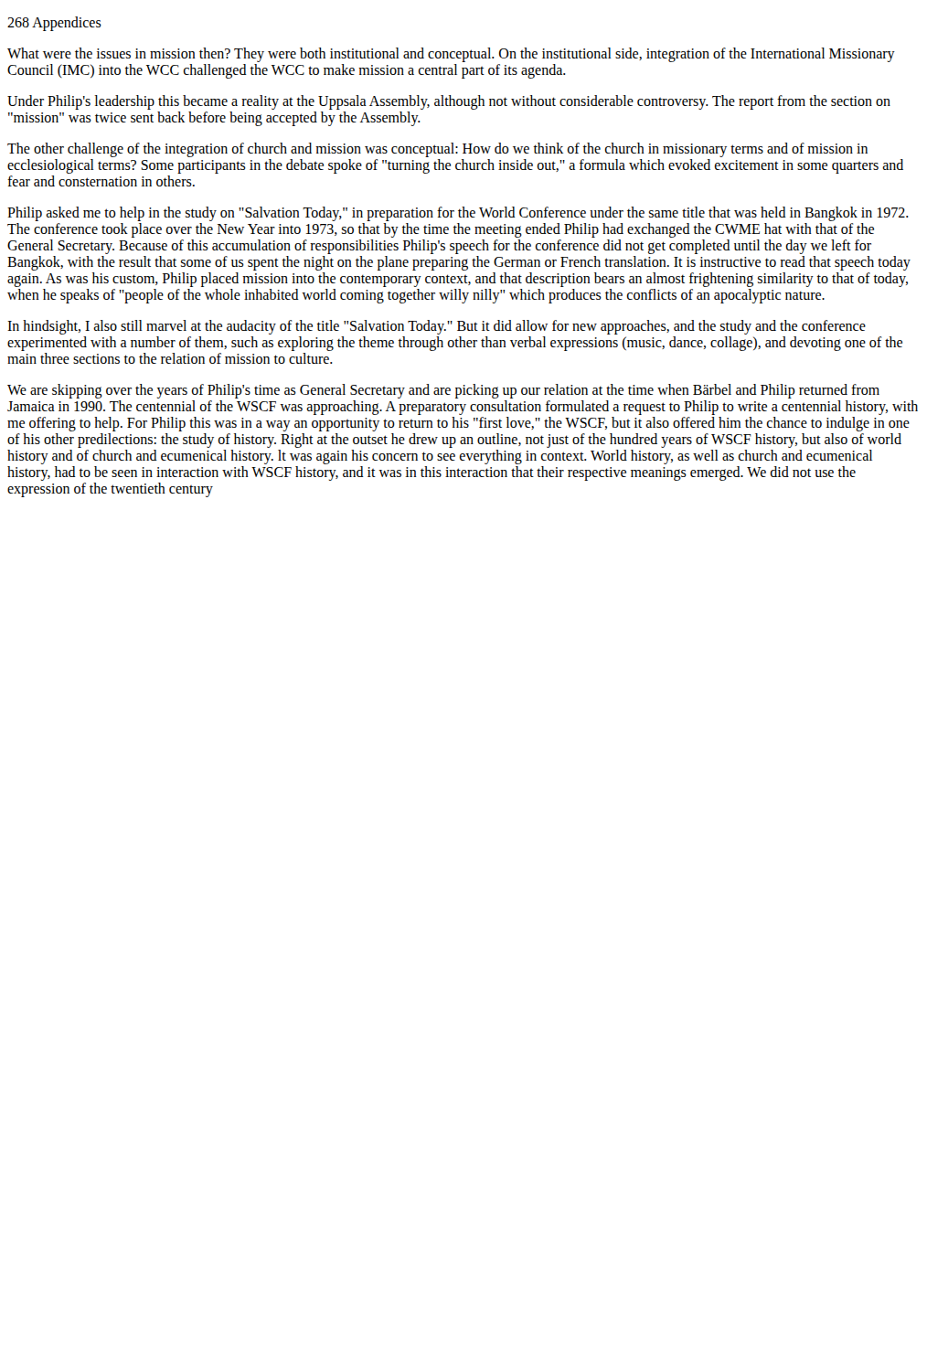268 Appendices
What were the issues in mission then? They were both institutional and conceptual. On the institutional side, integration of the International Missionary Council (IMC) into the WCC challenged the WCC to make mission a central part of its agenda.
Under Philip's leadership this became a reality at the Uppsala Assembly, although not without considerable controversy. The report from the section on "mission" was twice sent back before being accepted by the Assembly.
The other challenge of the integration of church and mission was conceptual: How do we think of the church in missionary terms and of mission in ecclesiological terms? Some participants in the debate spoke of "turning the church inside out," a formula which evoked excitement in some quarters and fear and consternation in others.
Philip asked me to help in the study on "Salvation Today," in preparation for the World Conference under the same title that was held in Bangkok in 1972. The conference took place over the New Year into 1973, so that by the time the meeting ended Philip had exchanged the CWME hat with that of the General Secretary. Because of this accumulation of responsibilities Philip's speech for the conference did not get completed until the day we left for Bangkok, with the result that some of us spent the night on the plane preparing the German or French translation. It is instructive to read that speech today again. As was his custom, Philip placed mission into the contemporary context, and that description bears an almost frightening similarity to that of today, when he speaks of "people of the whole inhabited world coming together willy nilly" which produces the conflicts of an apocalyptic nature.
In hindsight, I also still marvel at the audacity of the title "Salvation Today." But it did allow for new approaches, and the study and the conference experimented with a number of them, such as exploring the theme through other than verbal expressions (music, dance, collage), and devoting one of the main three sections to the relation of mission to culture.
We are skipping over the years of Philip's time as General Secretary and are picking up our relation at the time when Bärbel and Philip returned from Jamaica in 1990. The centennial of the WSCF was approaching. A preparatory consultation formulated a request to Philip to write a centennial history, with me offering to help. For Philip this was in a way an opportunity to return to his "first love," the WSCF, but it also offered him the chance to indulge in one of his other predilections: the study of history. Right at the outset he drew up an outline, not just of the hundred years of WSCF history, but also of world history and of church and ecumenical history. lt was again his concern to see everything in context. World history, as well as church and ecumenical history, had to be seen in interaction with WSCF history, and it was in this interaction that their respective meanings emerged. We did not use the expression of the twentieth century